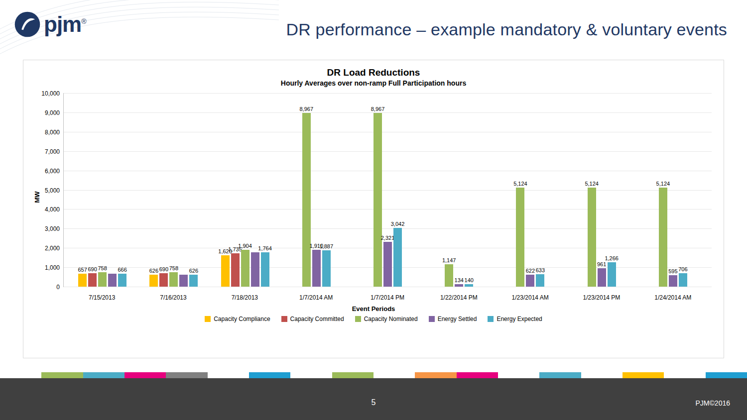pjm®
DR performance – example mandatory & voluntary events
DR Load Reductions
Hourly Averages over non-ramp Full Participation hours
MW
10,000
9,000
8,000
7,000
6,000
5,000
4,000
3,000
2,000
1,000
0
657
690
758
666
626
690
758
626
1,620
1,735
1,904
1,764
8,967
1,910
1,887
8,967
2,321
3,042
1,147
134
140
5,124
622
633
5,124
961
1,266
5,124
595
706
7/15/2013
7/16/2013
7/18/2013
1/7/2014 AM
1/7/2014 PM
1/22/2014 PM
1/23/2014 AM
1/23/2014 PM
1/24/2014 AM
Event Periods
Capacity Compliance
Capacity Committed
Capacity Nominated
Energy Settled
Energy Expected
5
PJM©2016